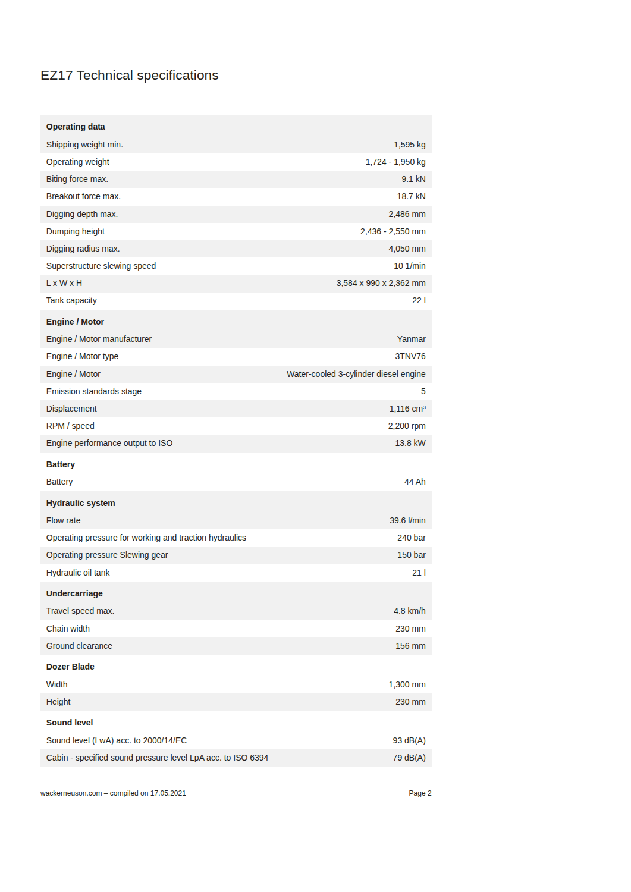EZ17 Technical specifications
| Operating data |
| Shipping weight min. | 1,595 kg |
| Operating weight | 1,724 - 1,950 kg |
| Biting force max. | 9.1 kN |
| Breakout force max. | 18.7 kN |
| Digging depth max. | 2,486 mm |
| Dumping height | 2,436 - 2,550 mm |
| Digging radius max. | 4,050 mm |
| Superstructure slewing speed | 10 1/min |
| L x W x H | 3,584 x 990 x 2,362 mm |
| Tank capacity | 22 l |
| Engine / Motor |
| Engine / Motor manufacturer | Yanmar |
| Engine / Motor type | 3TNV76 |
| Engine / Motor | Water-cooled 3-cylinder diesel engine |
| Emission standards stage | 5 |
| Displacement | 1,116 cm³ |
| RPM / speed | 2,200 rpm |
| Engine performance output to ISO | 13.8 kW |
| Battery |
| Battery | 44 Ah |
| Hydraulic system |
| Flow rate | 39.6 l/min |
| Operating pressure for working and traction hydraulics | 240 bar |
| Operating pressure Slewing gear | 150 bar |
| Hydraulic oil tank | 21 l |
| Undercarriage |
| Travel speed max. | 4.8 km/h |
| Chain width | 230 mm |
| Ground clearance | 156 mm |
| Dozer Blade |
| Width | 1,300 mm |
| Height | 230 mm |
| Sound level |
| Sound level (LwA) acc. to 2000/14/EC | 93 dB(A) |
| Cabin - specified sound pressure level LpA acc. to ISO 6394 | 79 dB(A) |
wackerneuson.com – compiled on 17.05.2021 Page 2